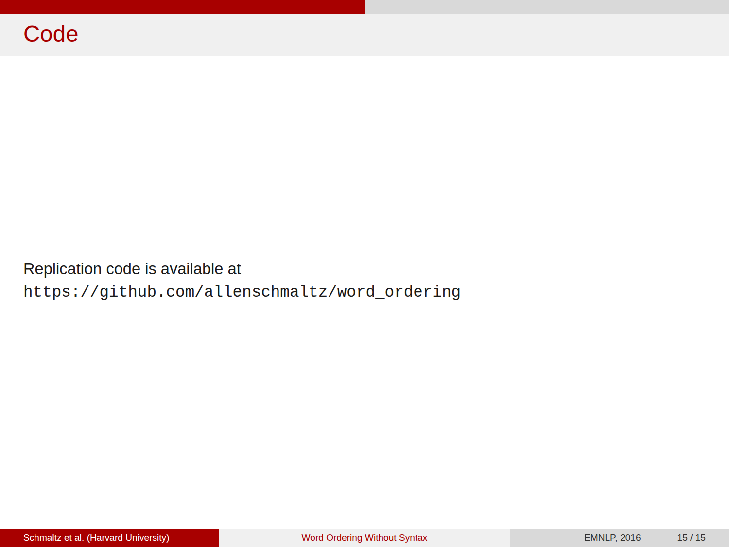Code
Replication code is available at
https://github.com/allenschmaltz/word_ordering
Schmaltz et al. (Harvard University)
Word Ordering Without Syntax
EMNLP, 201615 / 15